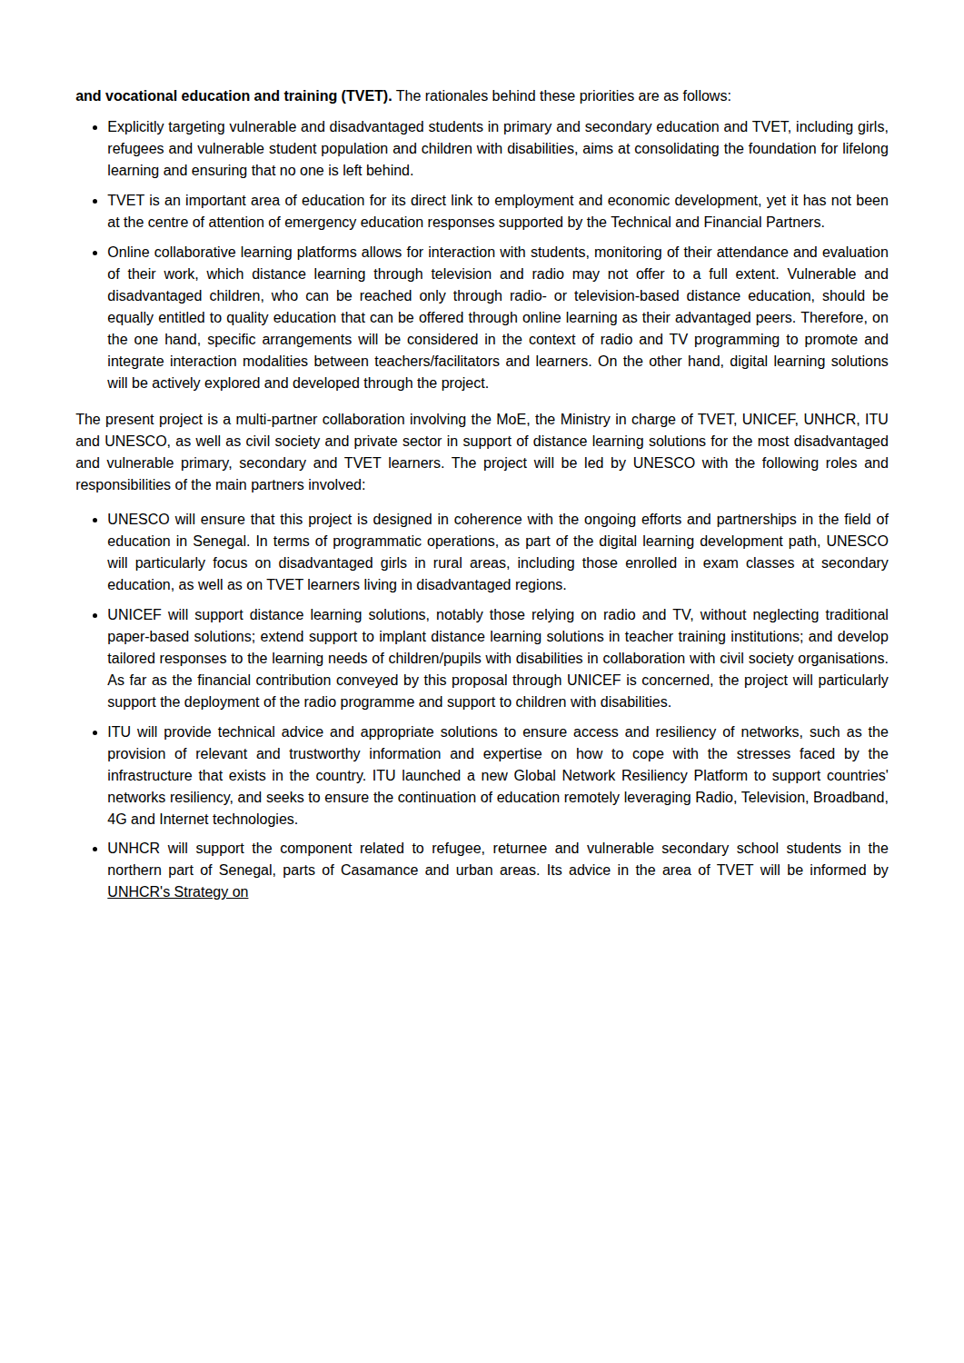and vocational education and training (TVET). The rationales behind these priorities are as follows:
Explicitly targeting vulnerable and disadvantaged students in primary and secondary education and TVET, including girls, refugees and vulnerable student population and children with disabilities, aims at consolidating the foundation for lifelong learning and ensuring that no one is left behind.
TVET is an important area of education for its direct link to employment and economic development, yet it has not been at the centre of attention of emergency education responses supported by the Technical and Financial Partners.
Online collaborative learning platforms allows for interaction with students, monitoring of their attendance and evaluation of their work, which distance learning through television and radio may not offer to a full extent. Vulnerable and disadvantaged children, who can be reached only through radio- or television-based distance education, should be equally entitled to quality education that can be offered through online learning as their advantaged peers. Therefore, on the one hand, specific arrangements will be considered in the context of radio and TV programming to promote and integrate interaction modalities between teachers/facilitators and learners. On the other hand, digital learning solutions will be actively explored and developed through the project.
The present project is a multi-partner collaboration involving the MoE, the Ministry in charge of TVET, UNICEF, UNHCR, ITU and UNESCO, as well as civil society and private sector in support of distance learning solutions for the most disadvantaged and vulnerable primary, secondary and TVET learners. The project will be led by UNESCO with the following roles and responsibilities of the main partners involved:
UNESCO will ensure that this project is designed in coherence with the ongoing efforts and partnerships in the field of education in Senegal. In terms of programmatic operations, as part of the digital learning development path, UNESCO will particularly focus on disadvantaged girls in rural areas, including those enrolled in exam classes at secondary education, as well as on TVET learners living in disadvantaged regions.
UNICEF will support distance learning solutions, notably those relying on radio and TV, without neglecting traditional paper-based solutions; extend support to implant distance learning solutions in teacher training institutions; and develop tailored responses to the learning needs of children/pupils with disabilities in collaboration with civil society organisations. As far as the financial contribution conveyed by this proposal through UNICEF is concerned, the project will particularly support the deployment of the radio programme and support to children with disabilities.
ITU will provide technical advice and appropriate solutions to ensure access and resiliency of networks, such as the provision of relevant and trustworthy information and expertise on how to cope with the stresses faced by the infrastructure that exists in the country. ITU launched a new Global Network Resiliency Platform to support countries' networks resiliency, and seeks to ensure the continuation of education remotely leveraging Radio, Television, Broadband, 4G and Internet technologies.
UNHCR will support the component related to refugee, returnee and vulnerable secondary school students in the northern part of Senegal, parts of Casamance and urban areas. Its advice in the area of TVET will be informed by UNHCR's Strategy on